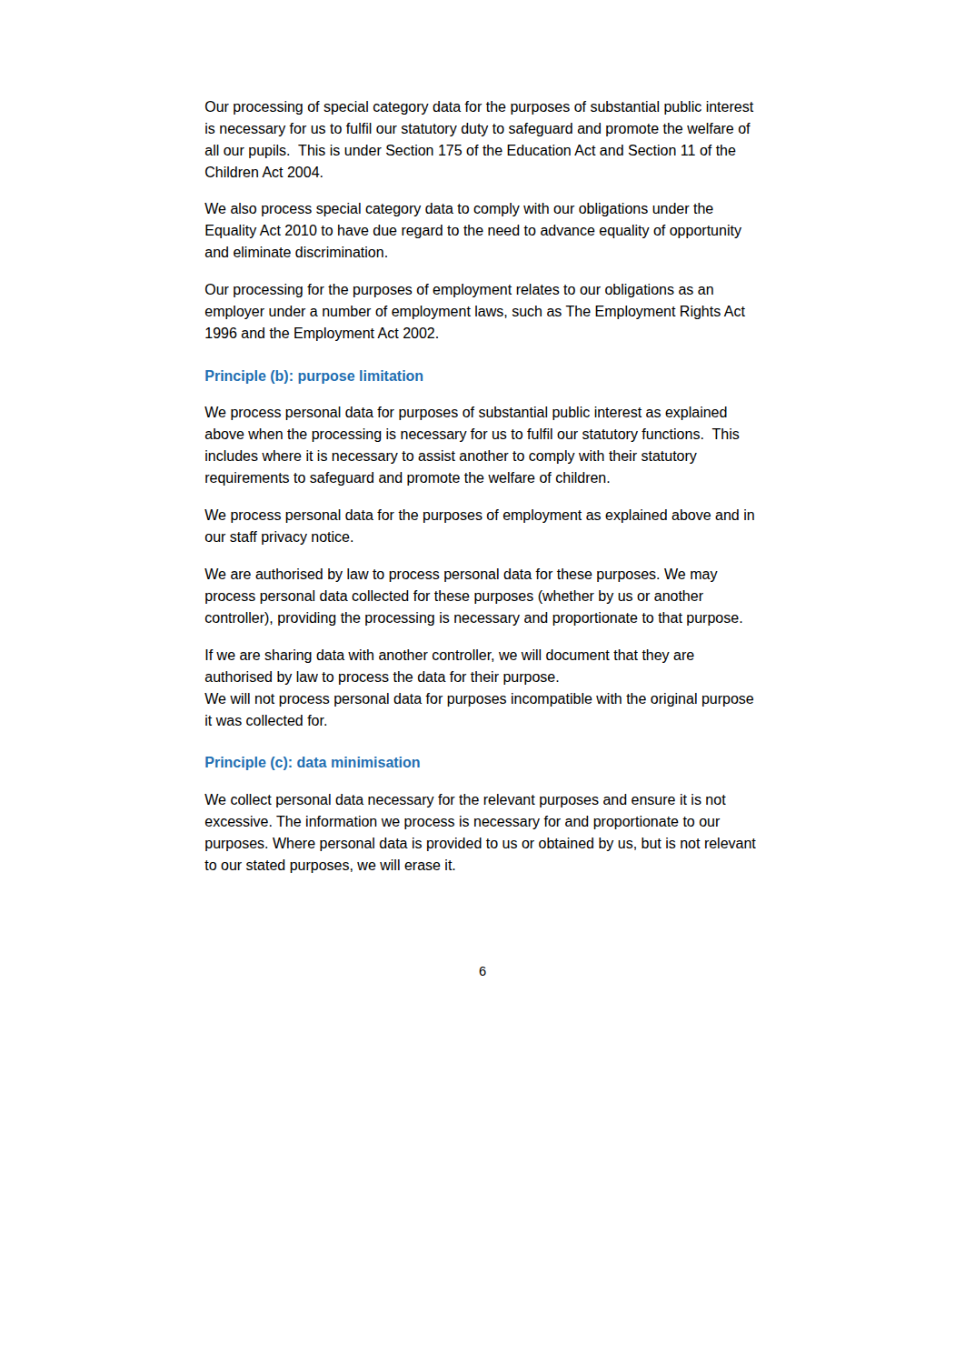Our processing of special category data for the purposes of substantial public interest is necessary for us to fulfil our statutory duty to safeguard and promote the welfare of all our pupils. This is under Section 175 of the Education Act and Section 11 of the Children Act 2004.
We also process special category data to comply with our obligations under the Equality Act 2010 to have due regard to the need to advance equality of opportunity and eliminate discrimination.
Our processing for the purposes of employment relates to our obligations as an employer under a number of employment laws, such as The Employment Rights Act 1996 and the Employment Act 2002.
Principle (b): purpose limitation
We process personal data for purposes of substantial public interest as explained above when the processing is necessary for us to fulfil our statutory functions. This includes where it is necessary to assist another to comply with their statutory requirements to safeguard and promote the welfare of children.
We process personal data for the purposes of employment as explained above and in our staff privacy notice.
We are authorised by law to process personal data for these purposes. We may process personal data collected for these purposes (whether by us or another controller), providing the processing is necessary and proportionate to that purpose.
If we are sharing data with another controller, we will document that they are authorised by law to process the data for their purpose.
We will not process personal data for purposes incompatible with the original purpose it was collected for.
Principle (c): data minimisation
We collect personal data necessary for the relevant purposes and ensure it is not excessive. The information we process is necessary for and proportionate to our purposes. Where personal data is provided to us or obtained by us, but is not relevant to our stated purposes, we will erase it.
6